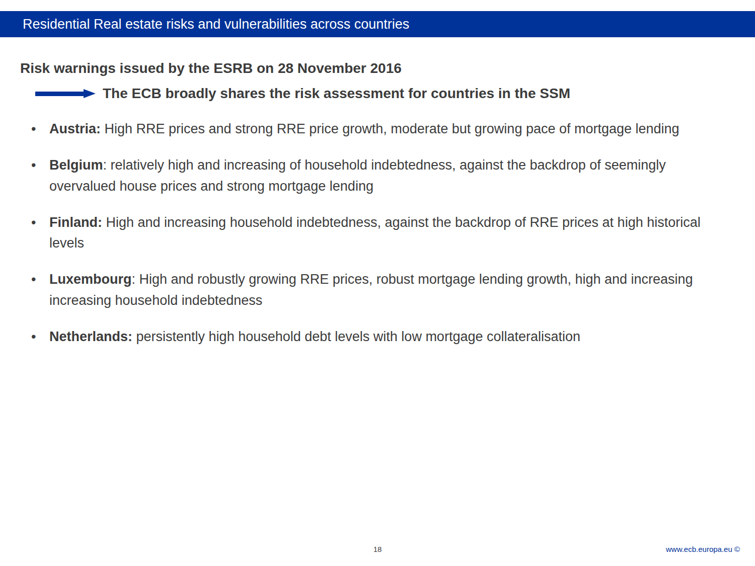Residential Real estate risks and vulnerabilities across countries
Risk warnings issued by the ESRB on 28 November 2016
The ECB broadly shares the risk assessment for countries in the SSM
Austria: High RRE prices and strong RRE price growth, moderate but growing pace of mortgage lending
Belgium: relatively high and increasing of household indebtedness, against the backdrop of seemingly overvalued house prices and strong mortgage lending
Finland: High and increasing household indebtedness, against the backdrop of RRE prices at high historical levels
Luxembourg: High and robustly growing RRE prices, robust mortgage lending growth, high and increasing increasing household indebtedness
Netherlands: persistently high household debt levels with low mortgage collateralisation
18 www.ecb.europa.eu ©